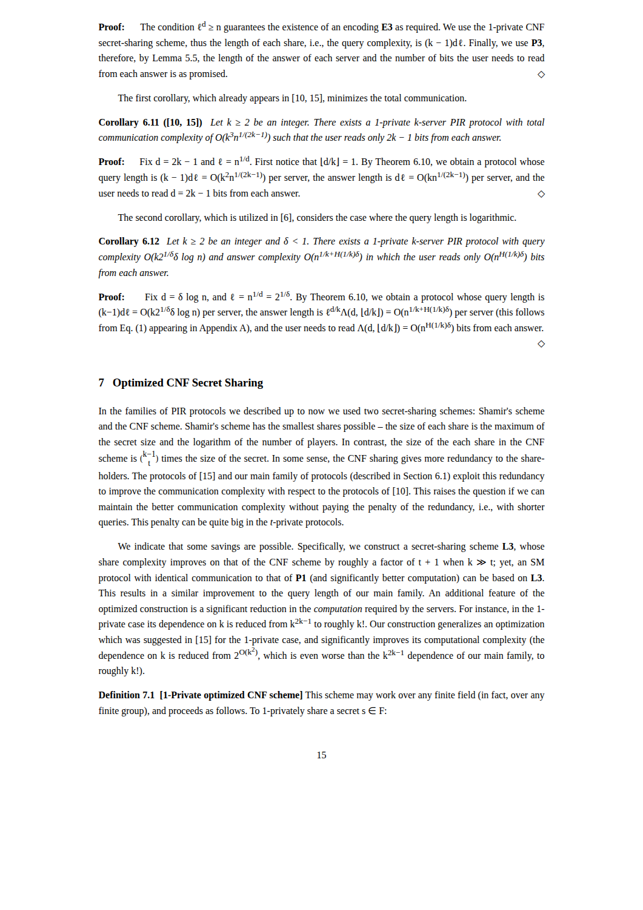Proof: The condition ℓd ≥ n guarantees the existence of an encoding E3 as required. We use the 1-private CNF secret-sharing scheme, thus the length of each share, i.e., the query complexity, is (k − 1)dℓ. Finally, we use P3, therefore, by Lemma 5.5, the length of the answer of each server and the number of bits the user needs to read from each answer is as promised. ◇
The first corollary, which already appears in [10, 15], minimizes the total communication.
Corollary 6.11 ([10, 15]) Let k ≥ 2 be an integer. There exists a 1-private k-server PIR protocol with total communication complexity of O(k3n1/(2k−1)) such that the user reads only 2k − 1 bits from each answer.
Proof: Fix d = 2k − 1 and ℓ = n1/d. First notice that ⌊d/k⌋ = 1. By Theorem 6.10, we obtain a protocol whose query length is (k − 1)dℓ = O(k2n1/(2k−1)) per server, the answer length is dℓ = O(kn1/(2k−1)) per server, and the user needs to read d = 2k − 1 bits from each answer. ◇
The second corollary, which is utilized in [6], considers the case where the query length is logarithmic.
Corollary 6.12 Let k ≥ 2 be an integer and δ < 1. There exists a 1-private k-server PIR protocol with query complexity O(k21/δδ log n) and answer complexity O(n1/k+H(1/k)δ) in which the user reads only O(nH(1/k)δ) bits from each answer.
Proof: Fix d = δ log n, and ℓ = n1/d = 21/δ. By Theorem 6.10, we obtain a protocol whose query length is (k−1)dℓ = O(k21/δδ log n) per server, the answer length is ℓd/kΛ(d, ⌊d/k⌋) = O(n1/k+H(1/k)δ) per server (this follows from Eq. (1) appearing in Appendix A), and the user needs to read Λ(d, ⌊d/k⌋) = O(nH(1/k)δ) bits from each answer. ◇
7 Optimized CNF Secret Sharing
In the families of PIR protocols we described up to now we used two secret-sharing schemes: Shamir's scheme and the CNF scheme. Shamir's scheme has the smallest shares possible – the size of each share is the maximum of the secret size and the logarithm of the number of players. In contrast, the size of the each share in the CNF scheme is (k−1 t) times the size of the secret. In some sense, the CNF sharing gives more redundancy to the share-holders. The protocols of [15] and our main family of protocols (described in Section 6.1) exploit this redundancy to improve the communication complexity with respect to the protocols of [10]. This raises the question if we can maintain the better communication complexity without paying the penalty of the redundancy, i.e., with shorter queries. This penalty can be quite big in the t-private protocols.
We indicate that some savings are possible. Specifically, we construct a secret-sharing scheme L3, whose share complexity improves on that of the CNF scheme by roughly a factor of t + 1 when k ≫ t; yet, an SM protocol with identical communication to that of P1 (and significantly better computation) can be based on L3. This results in a similar improvement to the query length of our main family. An additional feature of the optimized construction is a significant reduction in the computation required by the servers. For instance, in the 1-private case its dependence on k is reduced from k2k−1 to roughly k!. Our construction generalizes an optimization which was suggested in [15] for the 1-private case, and significantly improves its computational complexity (the dependence on k is reduced from 2O(k2), which is even worse than the k2k−1 dependence of our main family, to roughly k!).
Definition 7.1 [1-Private optimized CNF scheme] This scheme may work over any finite field (in fact, over any finite group), and proceeds as follows. To 1-privately share a secret s ∈ F:
15